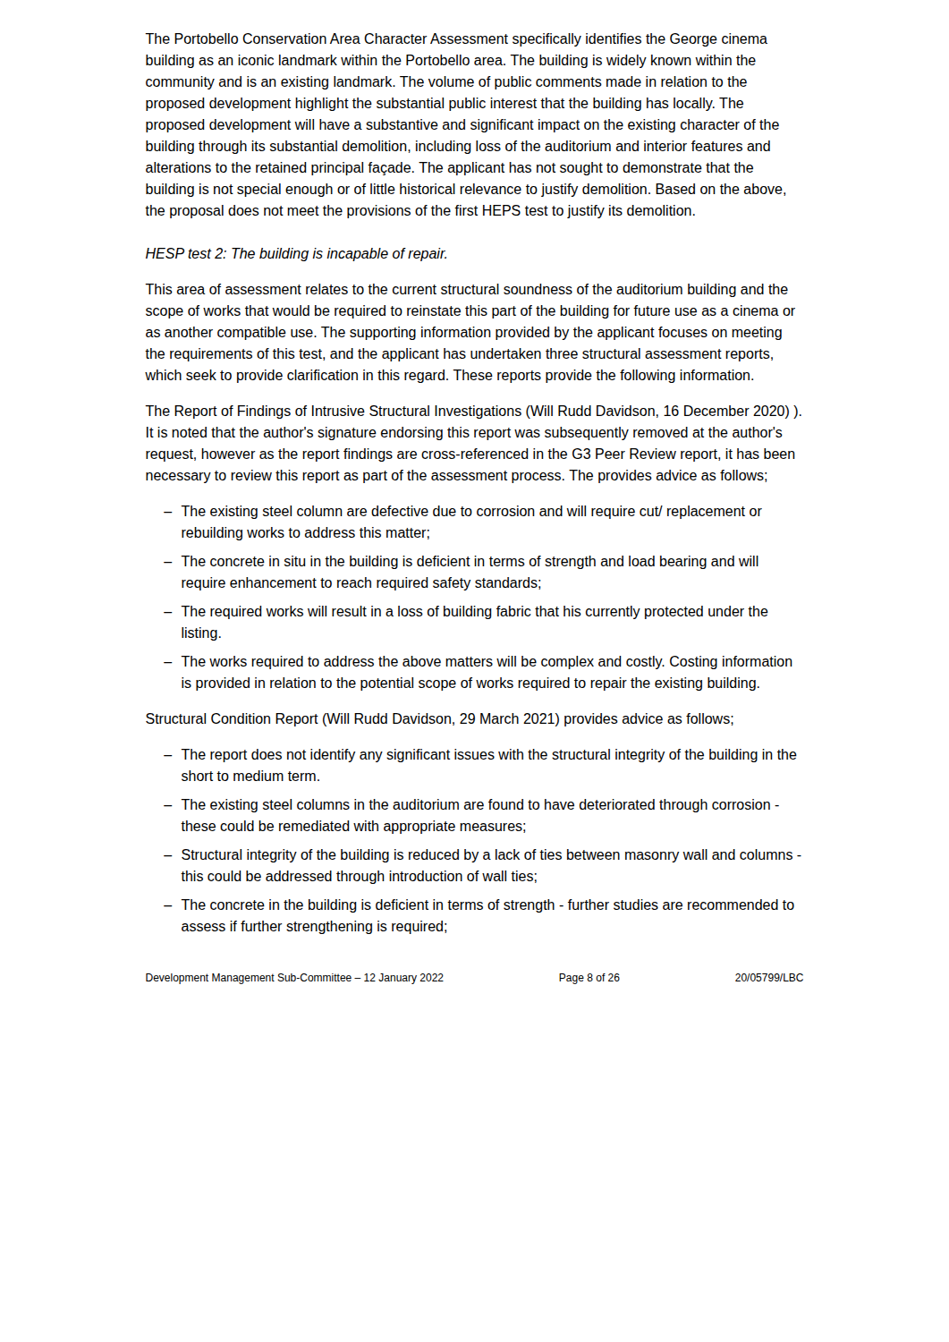The Portobello Conservation Area Character Assessment specifically identifies the George cinema building as an iconic landmark within the Portobello area. The building is widely known within the community and is an existing landmark. The volume of public comments made in relation to the proposed development highlight the substantial public interest that the building has locally. The proposed development will have a substantive and significant impact on the existing character of the building through its substantial demolition, including loss of the auditorium and interior features and alterations to the retained principal façade. The applicant has not sought to demonstrate that the building is not special enough or of little historical relevance to justify demolition. Based on the above, the proposal does not meet the provisions of the first HEPS test to justify its demolition.
HESP test 2: The building is incapable of repair.
This area of assessment relates to the current structural soundness of the auditorium building and the scope of works that would be required to reinstate this part of the building for future use as a cinema or as another compatible use. The supporting information provided by the applicant focuses on meeting the requirements of this test, and the applicant has undertaken three structural assessment reports, which seek to provide clarification in this regard. These reports provide the following information.
The Report of Findings of Intrusive Structural Investigations (Will Rudd Davidson, 16 December 2020) ). It is noted that the author's signature endorsing this report was subsequently removed at the author's request, however as the report findings are cross-referenced in the G3 Peer Review report, it has been necessary to review this report as part of the assessment process. The provides advice as follows;
The existing steel column are defective due to corrosion and will require cut/ replacement or rebuilding works to address this matter;
The concrete in situ in the building is deficient in terms of strength and load bearing and will require enhancement to reach required safety standards;
The required works will result in a loss of building fabric that his currently protected under the listing.
The works required to address the above matters will be complex and costly. Costing information is provided in relation to the potential scope of works required to repair the existing building.
Structural Condition Report (Will Rudd Davidson, 29 March 2021) provides advice as follows;
The report does not identify any significant issues with the structural integrity of the building in the short to medium term.
The existing steel columns in the auditorium are found to have deteriorated through corrosion - these could be remediated with appropriate measures;
Structural integrity of the building is reduced by a lack of ties between masonry wall and columns - this could be addressed through introduction of wall ties;
The concrete in the building is deficient in terms of strength - further studies are recommended to assess if further strengthening is required;
Development Management Sub-Committee – 12 January 2022 Page 8 of 26 20/05799/LBC